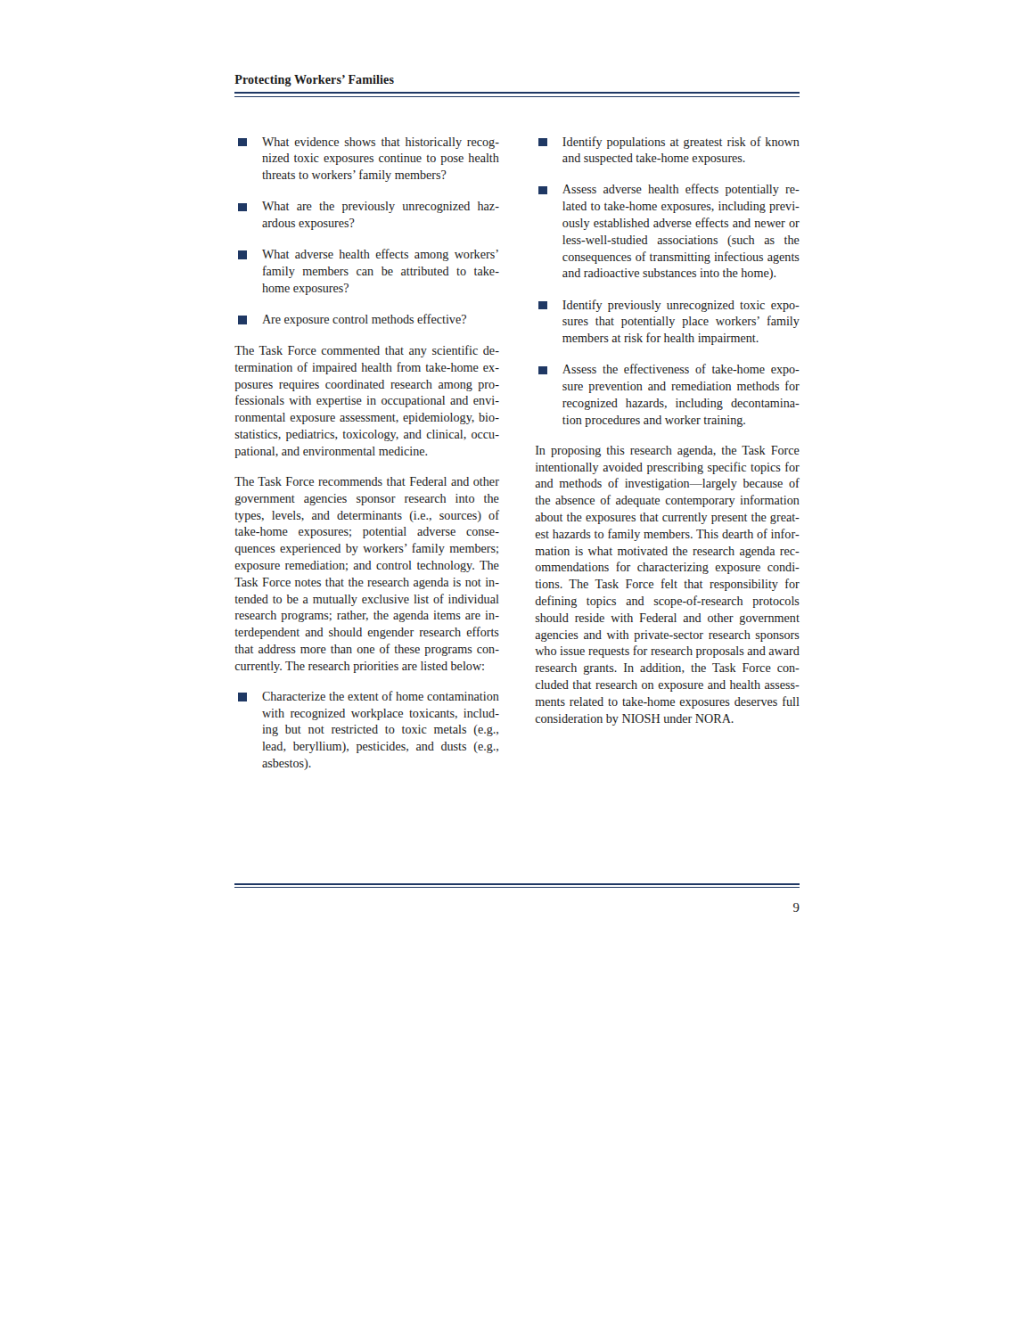Protecting Workers’ Families
What evidence shows that historically recognized toxic exposures continue to pose health threats to workers’ family members?
What are the previously unrecognized hazardous exposures?
What adverse health effects among workers’ family members can be attributed to take-home exposures?
Are exposure control methods effective?
The Task Force commented that any scientific determination of impaired health from take-home exposures requires coordinated research among professionals with expertise in occupational and environmental exposure assessment, epidemiology, biostatistics, pediatrics, toxicology, and clinical, occupational, and environmental medicine.
The Task Force recommends that Federal and other government agencies sponsor research into the types, levels, and determinants (i.e., sources) of take-home exposures; potential adverse consequences experienced by workers’ family members; exposure remediation; and control technology. The Task Force notes that the research agenda is not intended to be a mutually exclusive list of individual research programs; rather, the agenda items are interdependent and should engender research efforts that address more than one of these programs concurrently. The research priorities are listed below:
Characterize the extent of home contamination with recognized workplace toxicants, including but not restricted to toxic metals (e.g., lead, beryllium), pesticides, and dusts (e.g., asbestos).
Identify populations at greatest risk of known and suspected take-home exposures.
Assess adverse health effects potentially related to take-home exposures, including previously established adverse effects and newer or less-well-studied associations (such as the consequences of transmitting infectious agents and radioactive substances into the home).
Identify previously unrecognized toxic exposures that potentially place workers’ family members at risk for health impairment.
Assess the effectiveness of take-home exposure prevention and remediation methods for recognized hazards, including decontamination procedures and worker training.
In proposing this research agenda, the Task Force intentionally avoided prescribing specific topics for and methods of investigation—largely because of the absence of adequate contemporary information about the exposures that currently present the greatest hazards to family members. This dearth of information is what motivated the research agenda recommendations for characterizing exposure conditions. The Task Force felt that responsibility for defining topics and scope-of-research protocols should reside with Federal and other government agencies and with private-sector research sponsors who issue requests for research proposals and award research grants. In addition, the Task Force concluded that research on exposure and health assessments related to take-home exposures deserves full consideration by NIOSH under NORA.
9